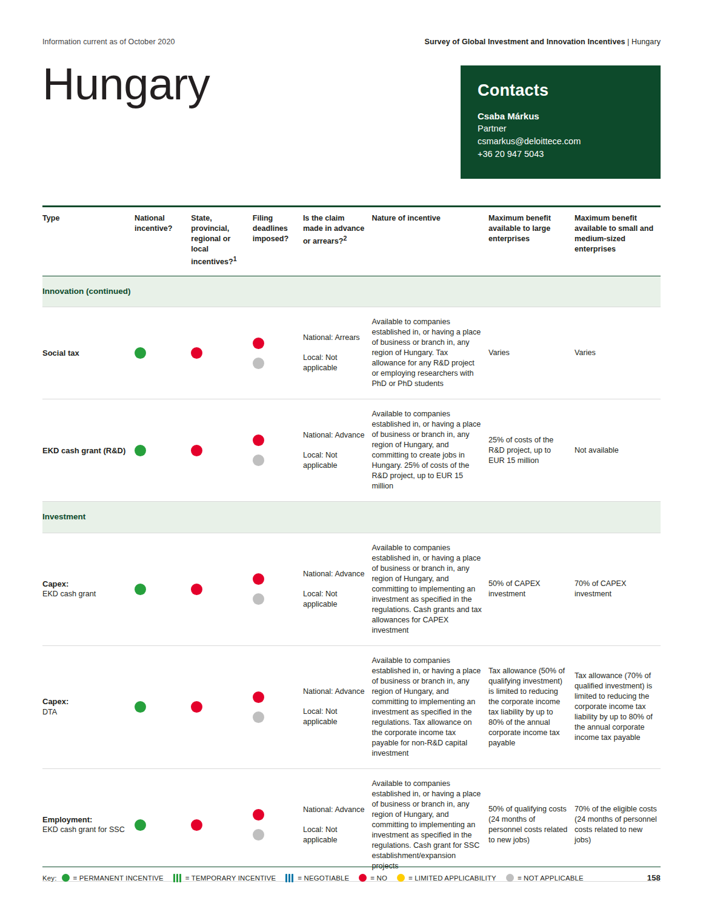Information current as of October 2020
Survey of Global Investment and Innovation Incentives | Hungary
Hungary
Contacts
Csaba Márkus
Partner
csmarkus@deloittece.com
+36 20 947 5043
| Type | National incentive? | State, provincial, regional or local incentives? 1 | Filing deadlines imposed? | Is the claim made in advance or arrears? 2 | Nature of incentive | Maximum benefit available to large enterprises | Maximum benefit available to small and medium-sized enterprises |
| --- | --- | --- | --- | --- | --- | --- | --- |
| Innovation (continued) |
| Social tax | | | | National: Arrears Local: Not applicable | Available to companies established in, or having a place of business or branch in, any region of Hungary. Tax allowance for any R&D project or employing researchers with PhD or PhD students | Varies | Varies |
| EKD cash grant (R&D) | | | | National: Advance Local: Not applicable | Available to companies established in, or having a place of business or branch in, any region of Hungary, and committing to create jobs in Hungary. 25% of costs of the R&D project, up to EUR 15 million | 25% of costs of the R&D project, up to EUR 15 million | Not available |
| Investment |
| Capex: EKD cash grant | | | | National: Advance Local: Not applicable | Available to companies established in, or having a place of business or branch in, any region of Hungary, and committing to implementing an investment as specified in the regulations. Cash grants and tax allowances for CAPEX investment | 50% of CAPEX investment | 70% of CAPEX investment |
| Capex: DTA | | | | National: Advance Local: Not applicable | Available to companies established in, or having a place of business or branch in, any region of Hungary, and committing to implementing an investment as specified in the regulations. Tax allowance on the corporate income tax payable for non-R&D capital investment | Tax allowance (50% of qualifying investment) is limited to reducing the corporate income tax liability by up to 80% of the annual corporate income tax payable | Tax allowance (70% of qualified investment) is limited to reducing the corporate income tax liability by up to 80% of the annual corporate income tax payable |
| Employment: EKD cash grant for SSC | | | | National: Advance Local: Not applicable | Available to companies established in, or having a place of business or branch in, any region of Hungary, and committing to implementing an investment as specified in the regulations. Cash grant for SSC establishment/expansion projects | 50% of qualifying costs (24 months of personnel costs related to new jobs) | 70% of the eligible costs (24 months of personnel costs related to new jobs) |
Key: = PERMANENT INCENTIVE = TEMPORARY INCENTIVE = NEGOTIABLE = NO = LIMITED APPLICABILITY = NOT APPLICABLE 158